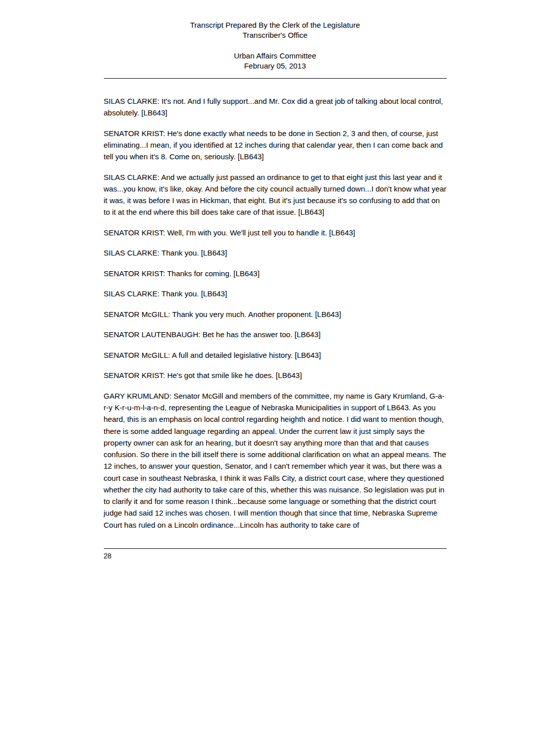Transcript Prepared By the Clerk of the Legislature
Transcriber's Office
Urban Affairs Committee
February 05, 2013
SILAS CLARKE: It's not. And I fully support...and Mr. Cox did a great job of talking about local control, absolutely. [LB643]
SENATOR KRIST: He's done exactly what needs to be done in Section 2, 3 and then, of course, just eliminating...I mean, if you identified at 12 inches during that calendar year, then I can come back and tell you when it's 8. Come on, seriously. [LB643]
SILAS CLARKE: And we actually just passed an ordinance to get to that eight just this last year and it was...you know, it's like, okay. And before the city council actually turned down...I don't know what year it was, it was before I was in Hickman, that eight. But it's just because it's so confusing to add that on to it at the end where this bill does take care of that issue. [LB643]
SENATOR KRIST: Well, I'm with you. We'll just tell you to handle it. [LB643]
SILAS CLARKE: Thank you. [LB643]
SENATOR KRIST: Thanks for coming. [LB643]
SILAS CLARKE: Thank you. [LB643]
SENATOR McGILL: Thank you very much. Another proponent. [LB643]
SENATOR LAUTENBAUGH: Bet he has the answer too. [LB643]
SENATOR McGILL: A full and detailed legislative history. [LB643]
SENATOR KRIST: He's got that smile like he does. [LB643]
GARY KRUMLAND: Senator McGill and members of the committee, my name is Gary Krumland, G-a-r-y K-r-u-m-l-a-n-d, representing the League of Nebraska Municipalities in support of LB643. As you heard, this is an emphasis on local control regarding heighth and notice. I did want to mention though, there is some added language regarding an appeal. Under the current law it just simply says the property owner can ask for an hearing, but it doesn't say anything more than that and that causes confusion. So there in the bill itself there is some additional clarification on what an appeal means. The 12 inches, to answer your question, Senator, and I can't remember which year it was, but there was a court case in southeast Nebraska, I think it was Falls City, a district court case, where they questioned whether the city had authority to take care of this, whether this was nuisance. So legislation was put in to clarify it and for some reason I think...because some language or something that the district court judge had said 12 inches was chosen. I will mention though that since that time, Nebraska Supreme Court has ruled on a Lincoln ordinance...Lincoln has authority to take care of
28